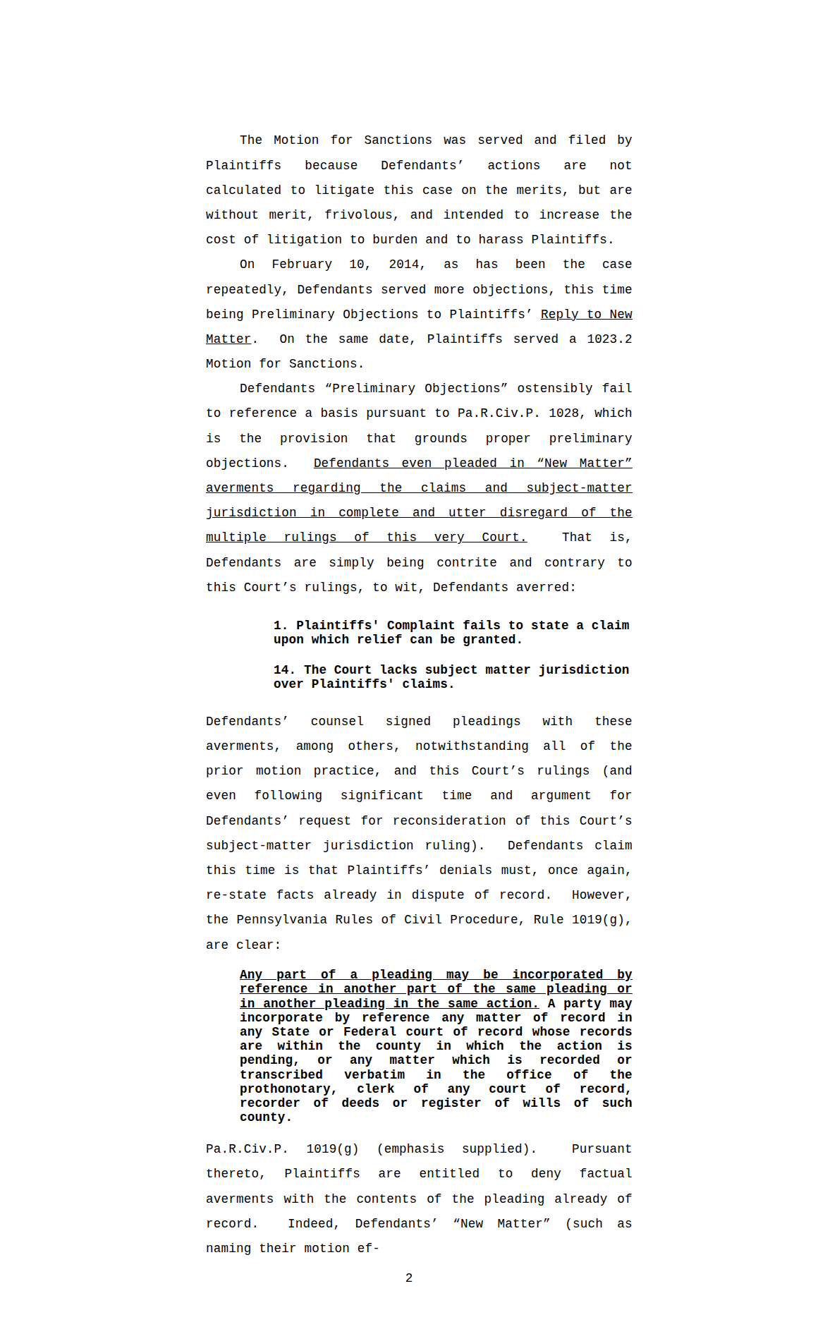The Motion for Sanctions was served and filed by Plaintiffs because Defendants’ actions are not calculated to litigate this case on the merits, but are without merit, frivolous, and intended to increase the cost of litigation to burden and to harass Plaintiffs.
On February 10, 2014, as has been the case repeatedly, Defendants served more objections, this time being Preliminary Objections to Plaintiffs’ Reply to New Matter. On the same date, Plaintiffs served a 1023.2 Motion for Sanctions.
Defendants “Preliminary Objections” ostensibly fail to reference a basis pursuant to Pa.R.Civ.P. 1028, which is the provision that grounds proper preliminary objections. Defendants even pleaded in “New Matter” averments regarding the claims and subject-matter jurisdiction in complete and utter disregard of the multiple rulings of this very Court. That is, Defendants are simply being contrite and contrary to this Court’s rulings, to wit, Defendants averred:
1. Plaintiffs' Complaint fails to state a claim upon which relief can be granted.
14. The Court lacks subject matter jurisdiction over Plaintiffs' claims.
Defendants’ counsel signed pleadings with these averments, among others, notwithstanding all of the prior motion practice, and this Court’s rulings (and even following significant time and argument for Defendants’ request for reconsideration of this Court’s subject-matter jurisdiction ruling). Defendants claim this time is that Plaintiffs’ denials must, once again, re-state facts already in dispute of record. However, the Pennsylvania Rules of Civil Procedure, Rule 1019(g), are clear:
Any part of a pleading may be incorporated by reference in another part of the same pleading or in another pleading in the same action. A party may incorporate by reference any matter of record in any State or Federal court of record whose records are within the county in which the action is pending, or any matter which is recorded or transcribed verbatim in the office of the prothonotary, clerk of any court of record, recorder of deeds or register of wills of such county.
Pa.R.Civ.P. 1019(g) (emphasis supplied). Pursuant thereto, Plaintiffs are entitled to deny factual averments with the contents of the pleading already of record. Indeed, Defendants’ “New Matter” (such as naming their motion ef-
2